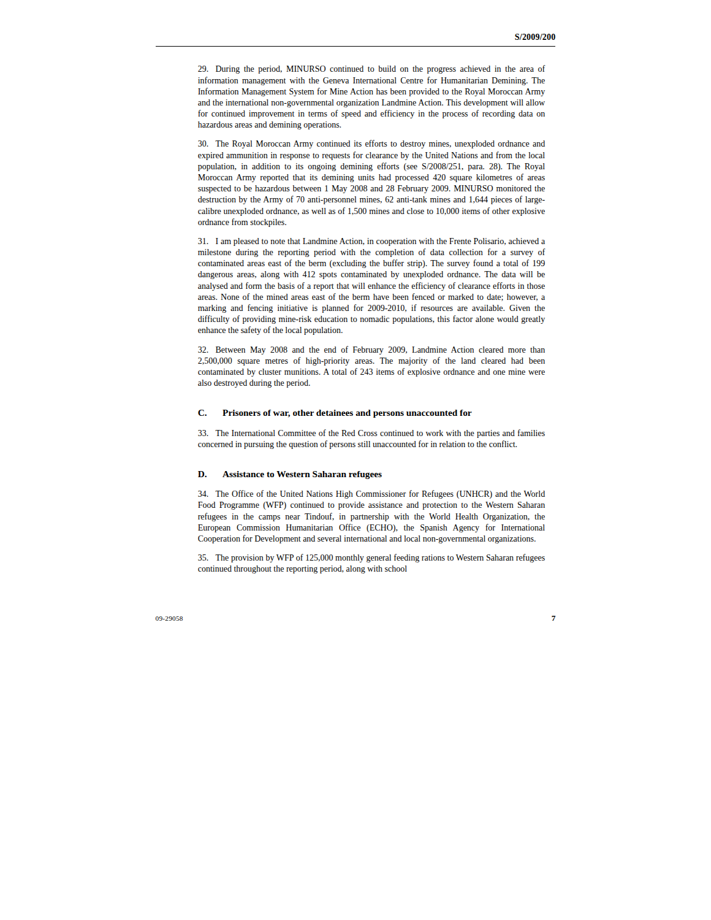S/2009/200
29. During the period, MINURSO continued to build on the progress achieved in the area of information management with the Geneva International Centre for Humanitarian Demining. The Information Management System for Mine Action has been provided to the Royal Moroccan Army and the international non-governmental organization Landmine Action. This development will allow for continued improvement in terms of speed and efficiency in the process of recording data on hazardous areas and demining operations.
30. The Royal Moroccan Army continued its efforts to destroy mines, unexploded ordnance and expired ammunition in response to requests for clearance by the United Nations and from the local population, in addition to its ongoing demining efforts (see S/2008/251, para. 28). The Royal Moroccan Army reported that its demining units had processed 420 square kilometres of areas suspected to be hazardous between 1 May 2008 and 28 February 2009. MINURSO monitored the destruction by the Army of 70 anti-personnel mines, 62 anti-tank mines and 1,644 pieces of large-calibre unexploded ordnance, as well as of 1,500 mines and close to 10,000 items of other explosive ordnance from stockpiles.
31. I am pleased to note that Landmine Action, in cooperation with the Frente Polisario, achieved a milestone during the reporting period with the completion of data collection for a survey of contaminated areas east of the berm (excluding the buffer strip). The survey found a total of 199 dangerous areas, along with 412 spots contaminated by unexploded ordnance. The data will be analysed and form the basis of a report that will enhance the efficiency of clearance efforts in those areas. None of the mined areas east of the berm have been fenced or marked to date; however, a marking and fencing initiative is planned for 2009-2010, if resources are available. Given the difficulty of providing mine-risk education to nomadic populations, this factor alone would greatly enhance the safety of the local population.
32. Between May 2008 and the end of February 2009, Landmine Action cleared more than 2,500,000 square metres of high-priority areas. The majority of the land cleared had been contaminated by cluster munitions. A total of 243 items of explosive ordnance and one mine were also destroyed during the period.
C. Prisoners of war, other detainees and persons unaccounted for
33. The International Committee of the Red Cross continued to work with the parties and families concerned in pursuing the question of persons still unaccounted for in relation to the conflict.
D. Assistance to Western Saharan refugees
34. The Office of the United Nations High Commissioner for Refugees (UNHCR) and the World Food Programme (WFP) continued to provide assistance and protection to the Western Saharan refugees in the camps near Tindouf, in partnership with the World Health Organization, the European Commission Humanitarian Office (ECHO), the Spanish Agency for International Cooperation for Development and several international and local non-governmental organizations.
35. The provision by WFP of 125,000 monthly general feeding rations to Western Saharan refugees continued throughout the reporting period, along with school
09-29058 7